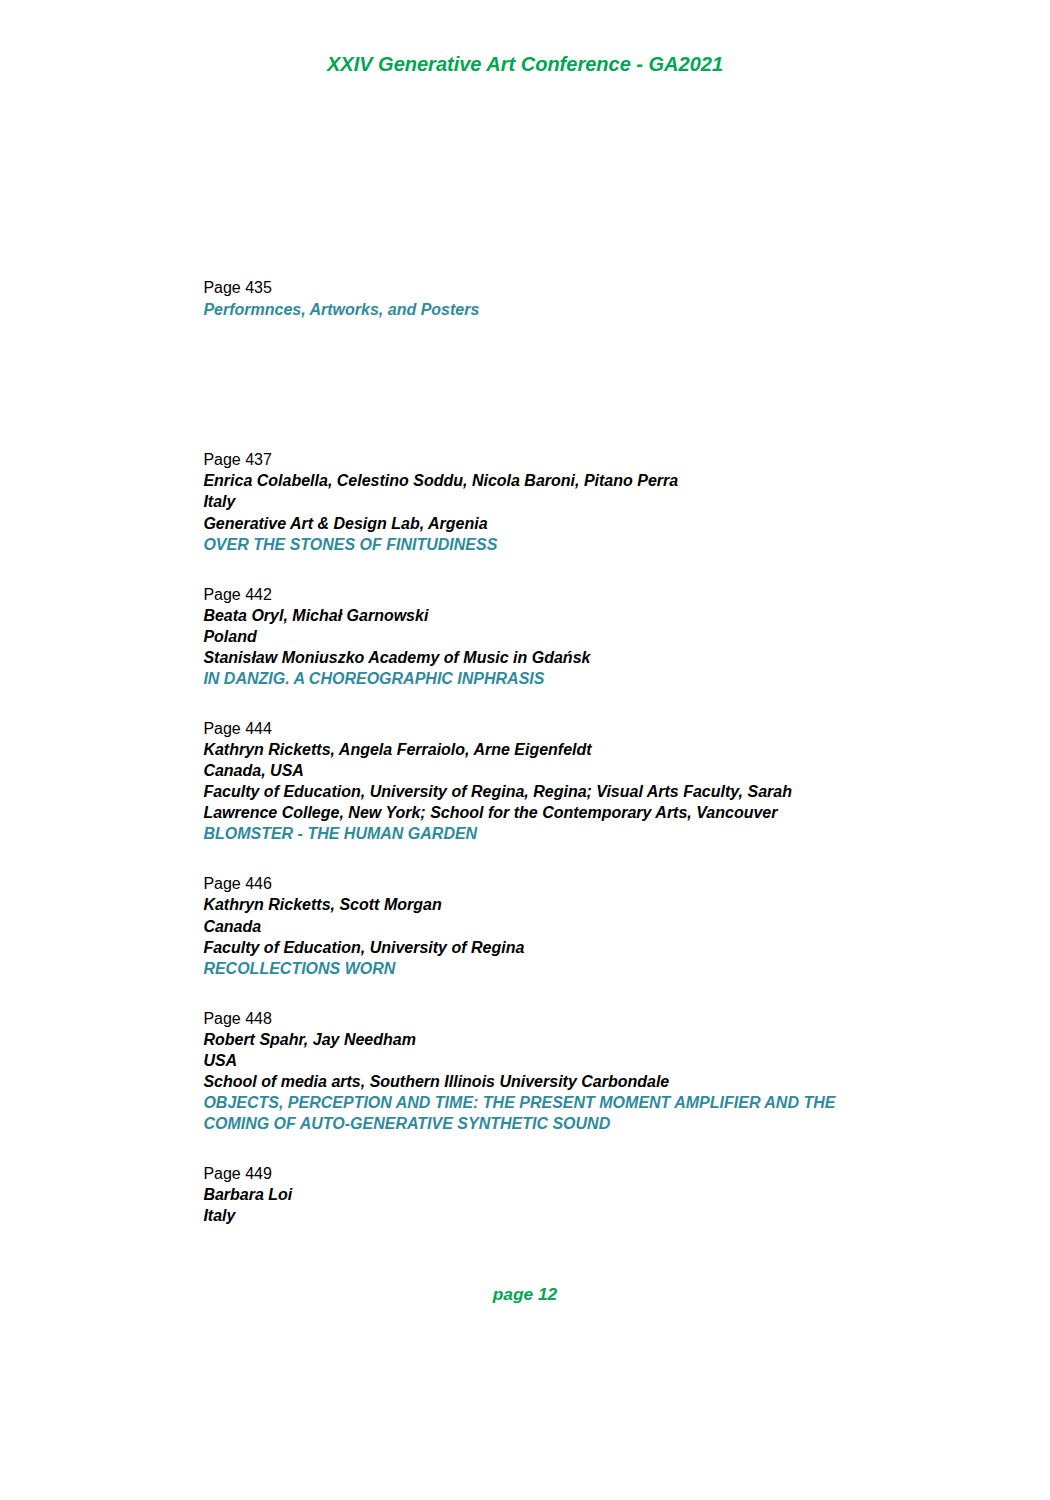XXIV Generative Art Conference - GA2021
Page 435
Performnces, Artworks, and Posters
Page 437
Enrica Colabella, Celestino Soddu, Nicola Baroni, Pitano Perra
Italy
Generative Art & Design Lab, Argenia
OVER THE STONES OF FINITUDINESS
Page 442
Beata Oryl, Michał Garnowski
Poland
Stanisław Moniuszko Academy of Music in Gdańsk
IN DANZIG. A CHOREOGRAPHIC INPHRASIS
Page 444
Kathryn Ricketts, Angela Ferraiolo, Arne Eigenfeldt
Canada, USA
Faculty of Education, University of Regina, Regina; Visual Arts Faculty, Sarah Lawrence College, New York; School for the Contemporary Arts, Vancouver
BLOMSTER - THE HUMAN GARDEN
Page 446
Kathryn Ricketts, Scott Morgan
Canada
Faculty of Education, University of Regina
RECOLLECTIONS WORN
Page 448
Robert Spahr, Jay Needham
USA
School of media arts, Southern Illinois University Carbondale
OBJECTS, PERCEPTION AND TIME: THE PRESENT MOMENT AMPLIFIER AND THE COMING OF AUTO-GENERATIVE SYNTHETIC SOUND
Page 449
Barbara Loi
Italy
page 12